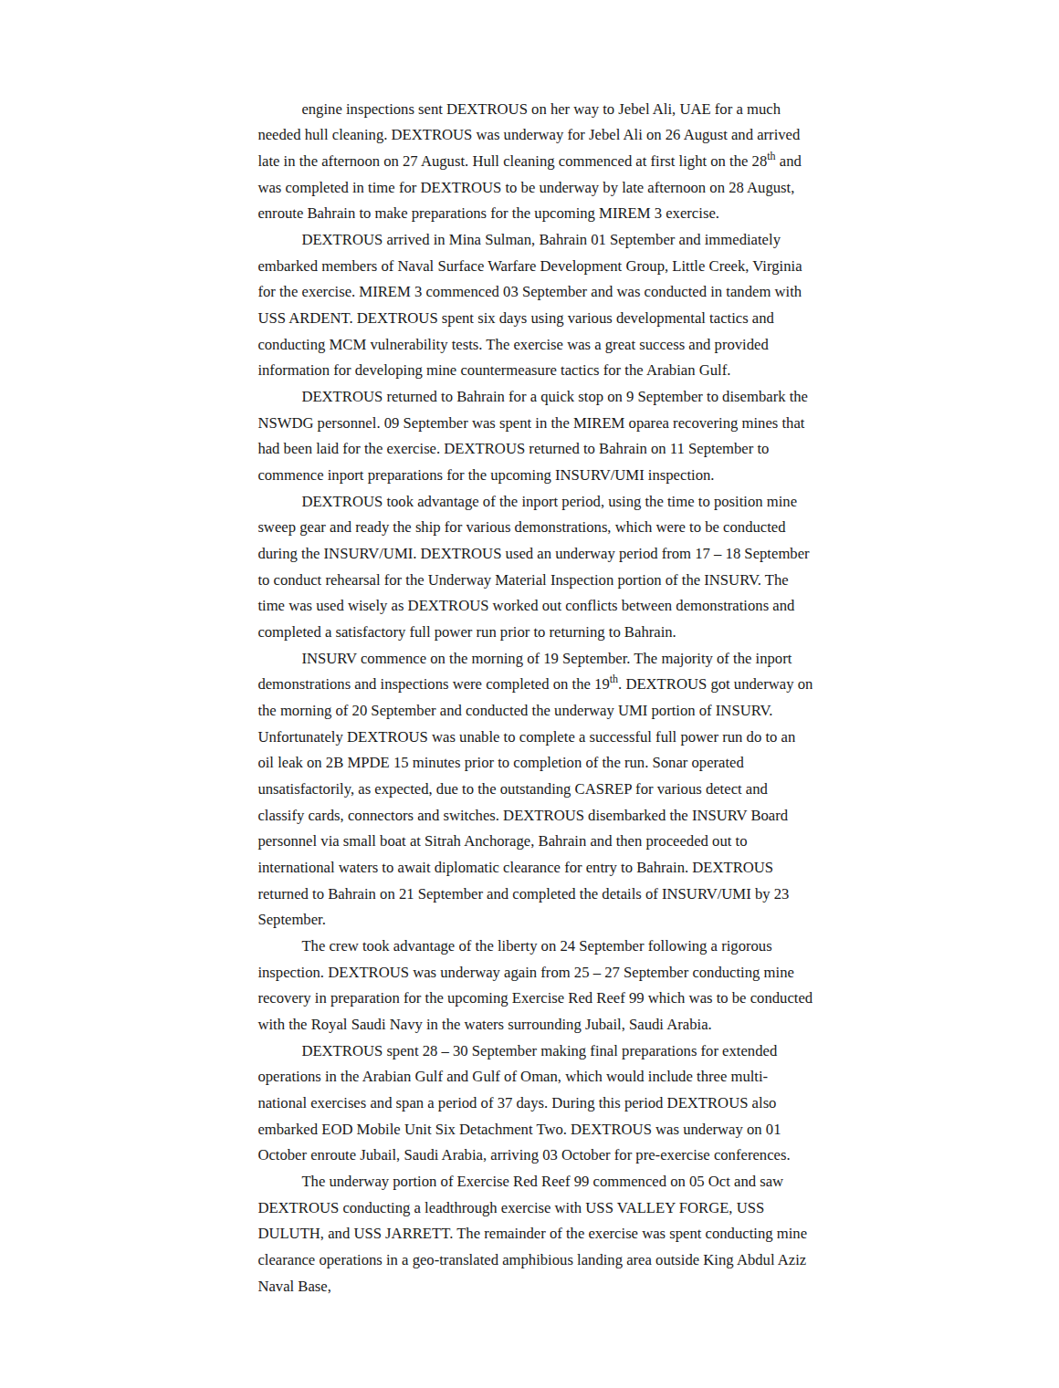engine inspections sent DEXTROUS on her way to Jebel Ali, UAE for a much needed hull cleaning. DEXTROUS was underway for Jebel Ali on 26 August and arrived late in the afternoon on 27 August. Hull cleaning commenced at first light on the 28th and was completed in time for DEXTROUS to be underway by late afternoon on 28 August, enroute Bahrain to make preparations for the upcoming MIREM 3 exercise.
DEXTROUS arrived in Mina Sulman, Bahrain 01 September and immediately embarked members of Naval Surface Warfare Development Group, Little Creek, Virginia for the exercise. MIREM 3 commenced 03 September and was conducted in tandem with USS ARDENT. DEXTROUS spent six days using various developmental tactics and conducting MCM vulnerability tests. The exercise was a great success and provided information for developing mine countermeasure tactics for the Arabian Gulf.
DEXTROUS returned to Bahrain for a quick stop on 9 September to disembark the NSWDG personnel. 09 September was spent in the MIREM oparea recovering mines that had been laid for the exercise. DEXTROUS returned to Bahrain on 11 September to commence inport preparations for the upcoming INSURV/UMI inspection.
DEXTROUS took advantage of the inport period, using the time to position mine sweep gear and ready the ship for various demonstrations, which were to be conducted during the INSURV/UMI. DEXTROUS used an underway period from 17 – 18 September to conduct rehearsal for the Underway Material Inspection portion of the INSURV. The time was used wisely as DEXTROUS worked out conflicts between demonstrations and completed a satisfactory full power run prior to returning to Bahrain.
INSURV commence on the morning of 19 September. The majority of the inport demonstrations and inspections were completed on the 19th. DEXTROUS got underway on the morning of 20 September and conducted the underway UMI portion of INSURV. Unfortunately DEXTROUS was unable to complete a successful full power run do to an oil leak on 2B MPDE 15 minutes prior to completion of the run. Sonar operated unsatisfactorily, as expected, due to the outstanding CASREP for various detect and classify cards, connectors and switches. DEXTROUS disembarked the INSURV Board personnel via small boat at Sitrah Anchorage, Bahrain and then proceeded out to international waters to await diplomatic clearance for entry to Bahrain. DEXTROUS returned to Bahrain on 21 September and completed the details of INSURV/UMI by 23 September.
The crew took advantage of the liberty on 24 September following a rigorous inspection. DEXTROUS was underway again from 25 – 27 September conducting mine recovery in preparation for the upcoming Exercise Red Reef 99 which was to be conducted with the Royal Saudi Navy in the waters surrounding Jubail, Saudi Arabia.
DEXTROUS spent 28 – 30 September making final preparations for extended operations in the Arabian Gulf and Gulf of Oman, which would include three multi-national exercises and span a period of 37 days. During this period DEXTROUS also embarked EOD Mobile Unit Six Detachment Two. DEXTROUS was underway on 01 October enroute Jubail, Saudi Arabia, arriving 03 October for pre-exercise conferences.
The underway portion of Exercise Red Reef 99 commenced on 05 Oct and saw DEXTROUS conducting a leadthrough exercise with USS VALLEY FORGE, USS DULUTH, and USS JARRETT. The remainder of the exercise was spent conducting mine clearance operations in a geo-translated amphibious landing area outside King Abdul Aziz Naval Base,